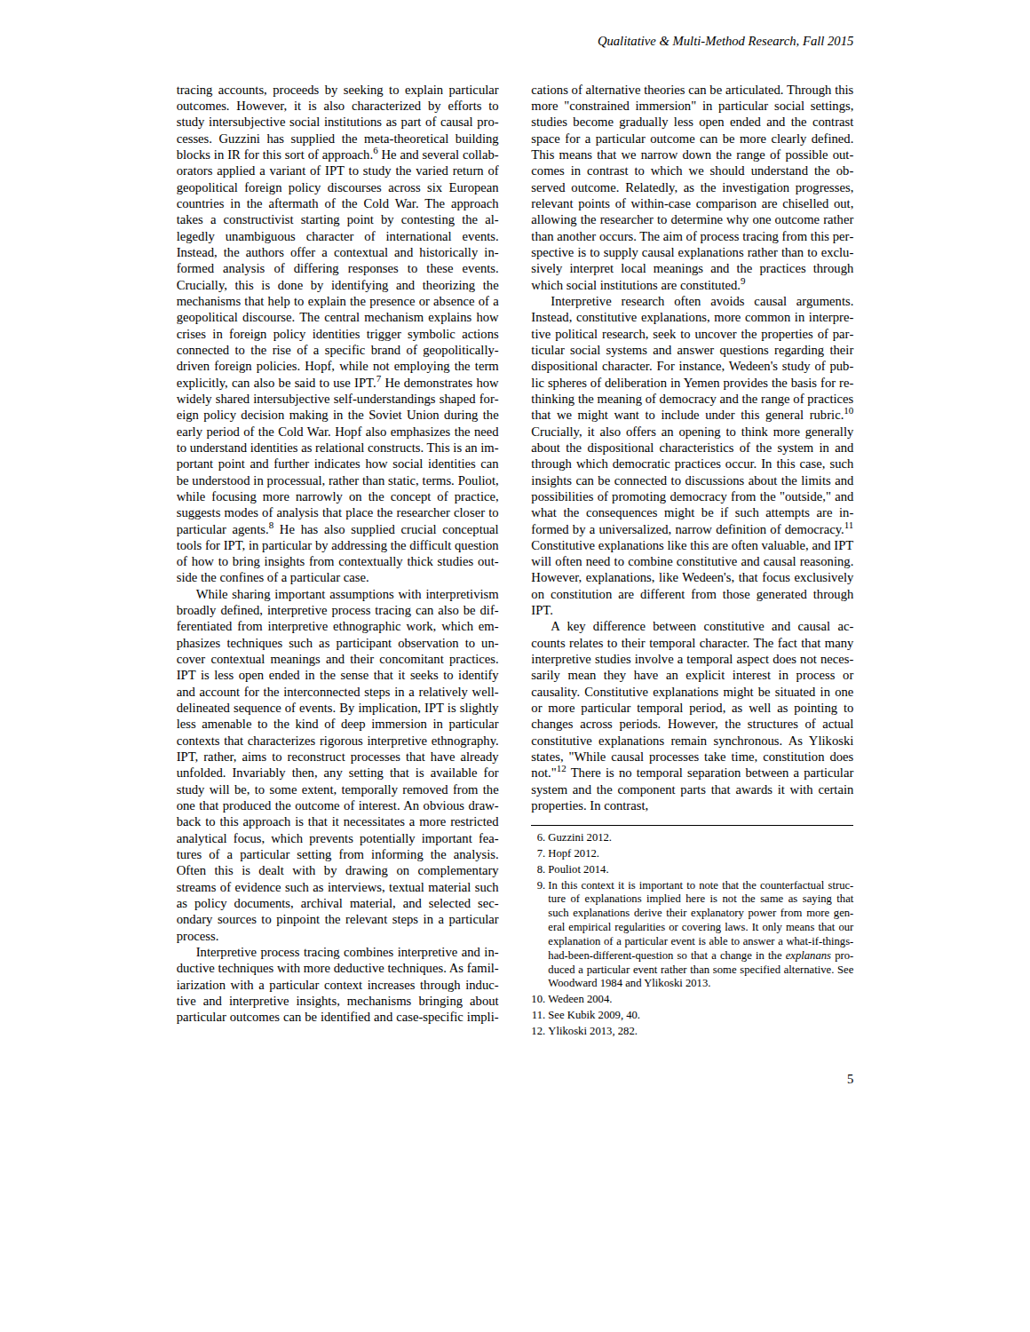Qualitative & Multi-Method Research, Fall 2015
tracing accounts, proceeds by seeking to explain particular outcomes. However, it is also characterized by efforts to study intersubjective social institutions as part of causal processes. Guzzini has supplied the meta-theoretical building blocks in IR for this sort of approach.6 He and several collaborators applied a variant of IPT to study the varied return of geopolitical foreign policy discourses across six European countries in the aftermath of the Cold War. The approach takes a constructivist starting point by contesting the allegedly unambiguous character of international events. Instead, the authors offer a contextual and historically informed analysis of differing responses to these events. Crucially, this is done by identifying and theorizing the mechanisms that help to explain the presence or absence of a geopolitical discourse. The central mechanism explains how crises in foreign policy identities trigger symbolic actions connected to the rise of a specific brand of geopolitically-driven foreign policies. Hopf, while not employing the term explicitly, can also be said to use IPT.7 He demonstrates how widely shared intersubjective self-understandings shaped foreign policy decision making in the Soviet Union during the early period of the Cold War. Hopf also emphasizes the need to understand identities as relational constructs. This is an important point and further indicates how social identities can be understood in processual, rather than static, terms. Pouliot, while focusing more narrowly on the concept of practice, suggests modes of analysis that place the researcher closer to particular agents.8 He has also supplied crucial conceptual tools for IPT, in particular by addressing the difficult question of how to bring insights from contextually thick studies outside the confines of a particular case.
While sharing important assumptions with interpretivism broadly defined, interpretive process tracing can also be differentiated from interpretive ethnographic work, which emphasizes techniques such as participant observation to uncover contextual meanings and their concomitant practices. IPT is less open ended in the sense that it seeks to identify and account for the interconnected steps in a relatively well-delineated sequence of events. By implication, IPT is slightly less amenable to the kind of deep immersion in particular contexts that characterizes rigorous interpretive ethnography. IPT, rather, aims to reconstruct processes that have already unfolded. Invariably then, any setting that is available for study will be, to some extent, temporally removed from the one that produced the outcome of interest. An obvious drawback to this approach is that it necessitates a more restricted analytical focus, which prevents potentially important features of a particular setting from informing the analysis. Often this is dealt with by drawing on complementary streams of evidence such as interviews, textual material such as policy documents, archival material, and selected secondary sources to pinpoint the relevant steps in a particular process.
Interpretive process tracing combines interpretive and inductive techniques with more deductive techniques. As familiarization with a particular context increases through inductive and interpretive insights, mechanisms bringing about particular outcomes can be identified and case-specific implications of alternative theories can be articulated. Through this more "constrained immersion" in particular social settings, studies become gradually less open ended and the contrast space for a particular outcome can be more clearly defined. This means that we narrow down the range of possible outcomes in contrast to which we should understand the observed outcome. Relatedly, as the investigation progresses, relevant points of within-case comparison are chiselled out, allowing the researcher to determine why one outcome rather than another occurs. The aim of process tracing from this perspective is to supply causal explanations rather than to exclusively interpret local meanings and the practices through which social institutions are constituted.9
Interpretive research often avoids causal arguments. Instead, constitutive explanations, more common in interpretive political research, seek to uncover the properties of particular social systems and answer questions regarding their dispositional character. For instance, Wedeen's study of public spheres of deliberation in Yemen provides the basis for rethinking the meaning of democracy and the range of practices that we might want to include under this general rubric.10 Crucially, it also offers an opening to think more generally about the dispositional characteristics of the system in and through which democratic practices occur. In this case, such insights can be connected to discussions about the limits and possibilities of promoting democracy from the "outside," and what the consequences might be if such attempts are informed by a universalized, narrow definition of democracy.11 Constitutive explanations like this are often valuable, and IPT will often need to combine constitutive and causal reasoning. However, explanations, like Wedeen's, that focus exclusively on constitution are different from those generated through IPT.
A key difference between constitutive and causal accounts relates to their temporal character. The fact that many interpretive studies involve a temporal aspect does not necessarily mean they have an explicit interest in process or causality. Constitutive explanations might be situated in one or more particular temporal period, as well as pointing to changes across periods. However, the structures of actual constitutive explanations remain synchronous. As Ylikoski states, "While causal processes take time, constitution does not."12 There is no temporal separation between a particular system and the component parts that awards it with certain properties. In contrast,
Guzzini 2012.
Hopf 2012.
Pouliot 2014.
In this context it is important to note that the counterfactual structure of explanations implied here is not the same as saying that such explanations derive their explanatory power from more general empirical regularities or covering laws. It only means that our explanation of a particular event is able to answer a what-if-things-had-been-different-question so that a change in the explanans produced a particular event rather than some specified alternative. See Woodward 1984 and Ylikoski 2013.
Wedeen 2004.
See Kubik 2009, 40.
Ylikoski 2013, 282.
5